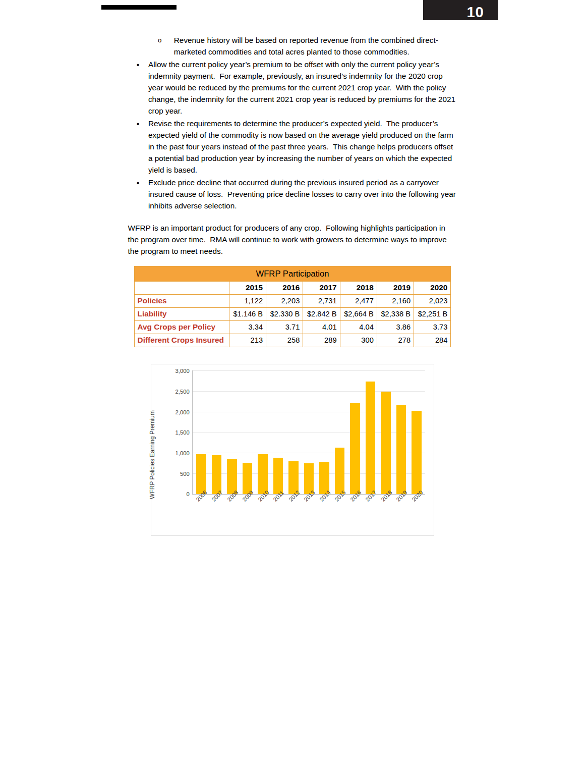10
Revenue history will be based on reported revenue from the combined direct-marketed commodities and total acres planted to those commodities.
Allow the current policy year’s premium to be offset with only the current policy year’s indemnity payment. For example, previously, an insured’s indemnity for the 2020 crop year would be reduced by the premiums for the current 2021 crop year. With the policy change, the indemnity for the current 2021 crop year is reduced by premiums for the 2021 crop year.
Revise the requirements to determine the producer’s expected yield. The producer’s expected yield of the commodity is now based on the average yield produced on the farm in the past four years instead of the past three years. This change helps producers offset a potential bad production year by increasing the number of years on which the expected yield is based.
Exclude price decline that occurred during the previous insured period as a carryover insured cause of loss. Preventing price decline losses to carry over into the following year inhibits adverse selection.
WFRP is an important product for producers of any crop. Following highlights participation in the program over time. RMA will continue to work with growers to determine ways to improve the program to meet needs.
| WFRP Participation |
| --- |
| | 2015 | 2016 | 2017 | 2018 | 2019 | 2020 |
| Policies | 1,122 | 2,203 | 2,731 | 2,477 | 2,160 | 2,023 |
| Liability | $1.146 B | $2.330 B | $2.842 B | $2,664 B | $2,338 B | $2,251 B |
| Avg Crops per Policy | 3.34 | 3.71 | 4.01 | 4.04 | 3.86 | 3.73 |
| Different Crops Insured | 213 | 258 | 289 | 300 | 278 | 284 |
WFRP Policies Earning Premium
3,000
2,500
2,000
1,500
1,000
500
0
2006 2007 2008 2009 2010 2011 2012 2013 2014 2015 2016 2017 2018 2019 2020